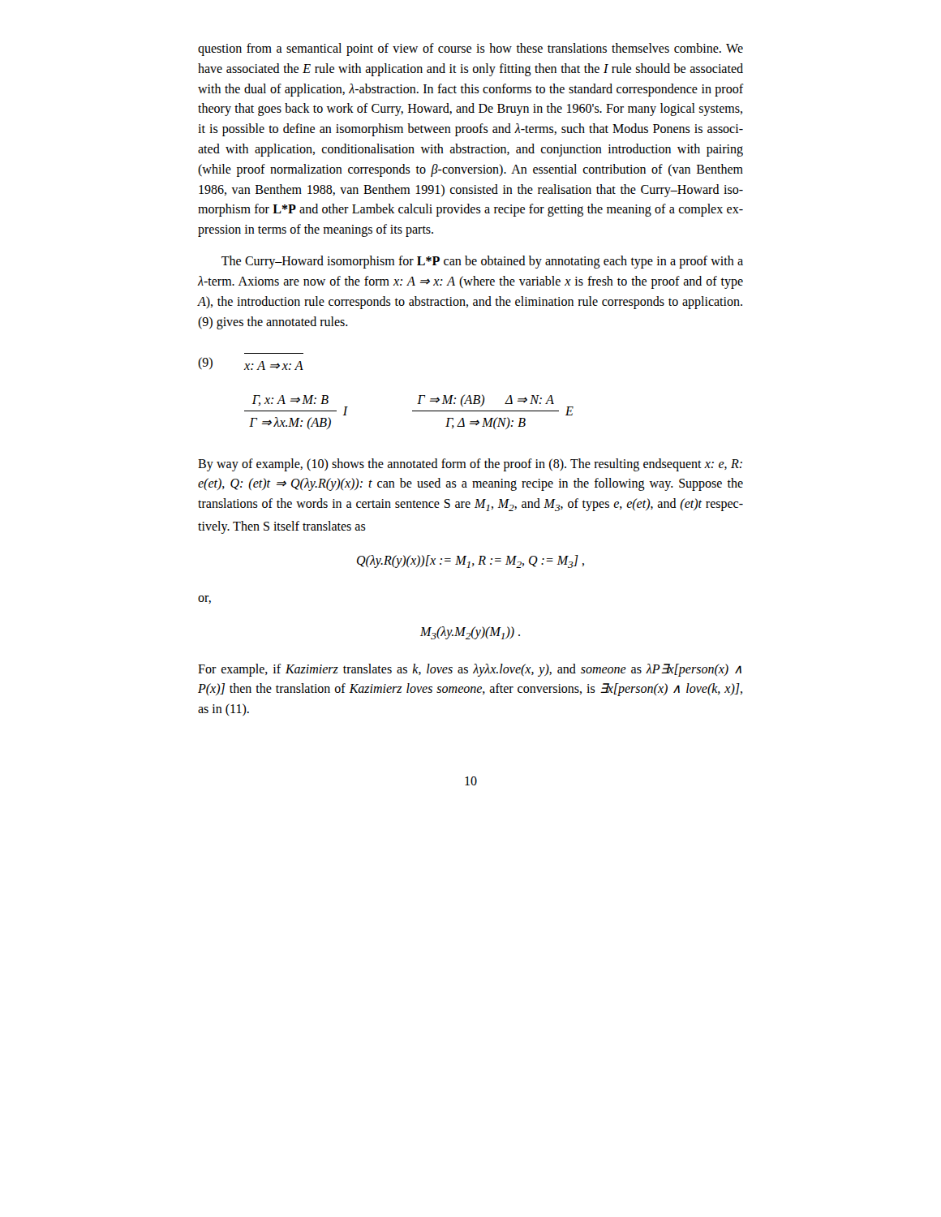question from a semantical point of view of course is how these translations themselves combine. We have associated the E rule with application and it is only fitting then that the I rule should be associated with the dual of application, λ-abstraction. In fact this conforms to the standard correspondence in proof theory that goes back to work of Curry, Howard, and De Bruyn in the 1960's. For many logical systems, it is possible to define an isomorphism between proofs and λ-terms, such that Modus Ponens is associated with application, conditionalisation with abstraction, and conjunction introduction with pairing (while proof normalization corresponds to β-conversion). An essential contribution of (van Benthem 1986, van Benthem 1988, van Benthem 1991) consisted in the realisation that the Curry–Howard isomorphism for L*P and other Lambek calculi provides a recipe for getting the meaning of a complex expression in terms of the meanings of its parts.
The Curry–Howard isomorphism for L*P can be obtained by annotating each type in a proof with a λ-term. Axioms are now of the form x: A ⇒ x: A (where the variable x is fresh to the proof and of type A), the introduction rule corresponds to abstraction, and the elimination rule corresponds to application. (9) gives the annotated rules.
(9)
x: A ⇒ x: A
Γ, x: A ⇒ M: B
Γ ⇒ λx.M: (AB)
I
Γ ⇒ M: (AB) Δ ⇒ N: A
Γ, Δ ⇒ M(N): B
E
By way of example, (10) shows the annotated form of the proof in (8). The resulting endsequent x: e, R: e(et), Q: (et)t ⇒ Q(λy.R(y)(x)): t can be used as a meaning recipe in the following way. Suppose the translations of the words in a certain sentence S are M1, M2, and M3, of types e, e(et), and (et)t respectively. Then S itself translates as
Q(λy.R(y)(x))[x := M1, R := M2, Q := M3] ,
or,
M3(λy.M2(y)(M1)) .
For example, if Kazimierz translates as k, loves as λyλx.love(x, y), and someone as λP∃x[person(x) ∧ P(x)] then the translation of Kazimierz loves someone, after conversions, is ∃x[person(x) ∧ love(k, x)], as in (11).
10